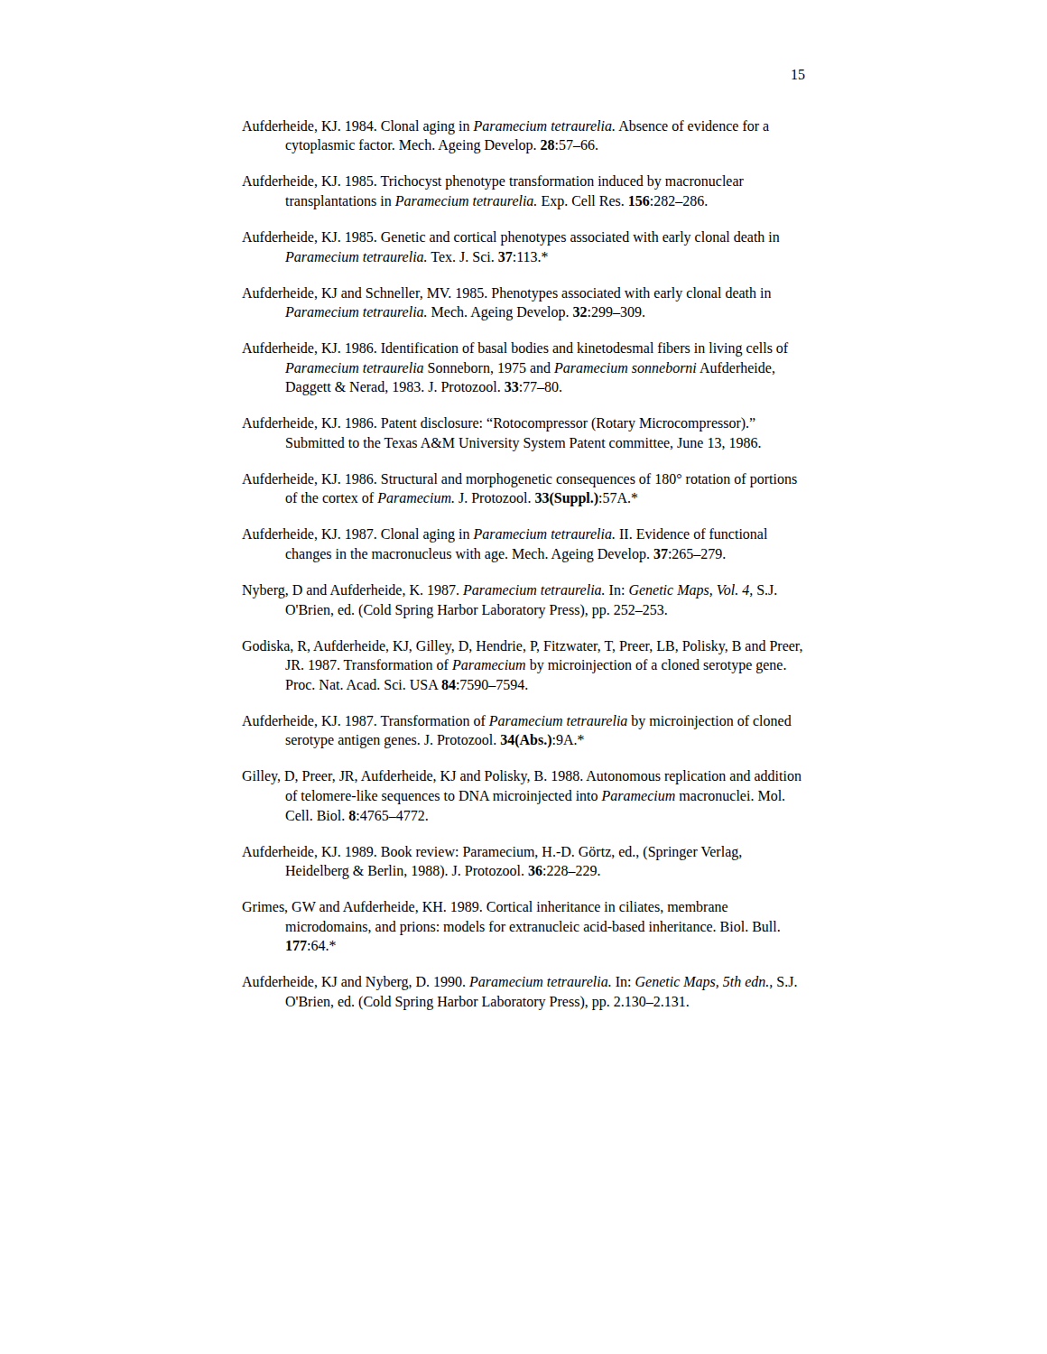15
Aufderheide, KJ. 1984. Clonal aging in Paramecium tetraurelia. Absence of evidence for a cytoplasmic factor. Mech. Ageing Develop. 28:57–66.
Aufderheide, KJ. 1985. Trichocyst phenotype transformation induced by macronuclear transplantations in Paramecium tetraurelia. Exp. Cell Res. 156:282–286.
Aufderheide, KJ. 1985. Genetic and cortical phenotypes associated with early clonal death in Paramecium tetraurelia. Tex. J. Sci. 37:113.*
Aufderheide, KJ and Schneller, MV. 1985. Phenotypes associated with early clonal death in Paramecium tetraurelia. Mech. Ageing Develop. 32:299–309.
Aufderheide, KJ. 1986. Identification of basal bodies and kinetodesmal fibers in living cells of Paramecium tetraurelia Sonneborn, 1975 and Paramecium sonneborni Aufderheide, Daggett & Nerad, 1983. J. Protozool. 33:77–80.
Aufderheide, KJ. 1986. Patent disclosure: “Rotocompressor (Rotary Microcompressor).” Submitted to the Texas A&M University System Patent committee, June 13, 1986.
Aufderheide, KJ. 1986. Structural and morphogenetic consequences of 180° rotation of portions of the cortex of Paramecium. J. Protozool. 33(Suppl.):57A.*
Aufderheide, KJ. 1987. Clonal aging in Paramecium tetraurelia. II. Evidence of functional changes in the macronucleus with age. Mech. Ageing Develop. 37:265–279.
Nyberg, D and Aufderheide, K. 1987. Paramecium tetraurelia. In: Genetic Maps, Vol. 4, S.J. O'Brien, ed. (Cold Spring Harbor Laboratory Press), pp. 252–253.
Godiska, R, Aufderheide, KJ, Gilley, D, Hendrie, P, Fitzwater, T, Preer, LB, Polisky, B and Preer, JR. 1987. Transformation of Paramecium by microinjection of a cloned serotype gene. Proc. Nat. Acad. Sci. USA 84:7590–7594.
Aufderheide, KJ. 1987. Transformation of Paramecium tetraurelia by microinjection of cloned serotype antigen genes. J. Protozool. 34(Abs.):9A.*
Gilley, D, Preer, JR, Aufderheide, KJ and Polisky, B. 1988. Autonomous replication and addition of telomere-like sequences to DNA microinjected into Paramecium macronuclei. Mol. Cell. Biol. 8:4765–4772.
Aufderheide, KJ. 1989. Book review: Paramecium, H.-D. Görtz, ed., (Springer Verlag, Heidelberg & Berlin, 1988). J. Protozool. 36:228–229.
Grimes, GW and Aufderheide, KH. 1989. Cortical inheritance in ciliates, membrane microdomains, and prions: models for extranucleic acid-based inheritance. Biol. Bull. 177:64.*
Aufderheide, KJ and Nyberg, D. 1990. Paramecium tetraurelia. In: Genetic Maps, 5th edn., S.J. O'Brien, ed. (Cold Spring Harbor Laboratory Press), pp. 2.130–2.131.